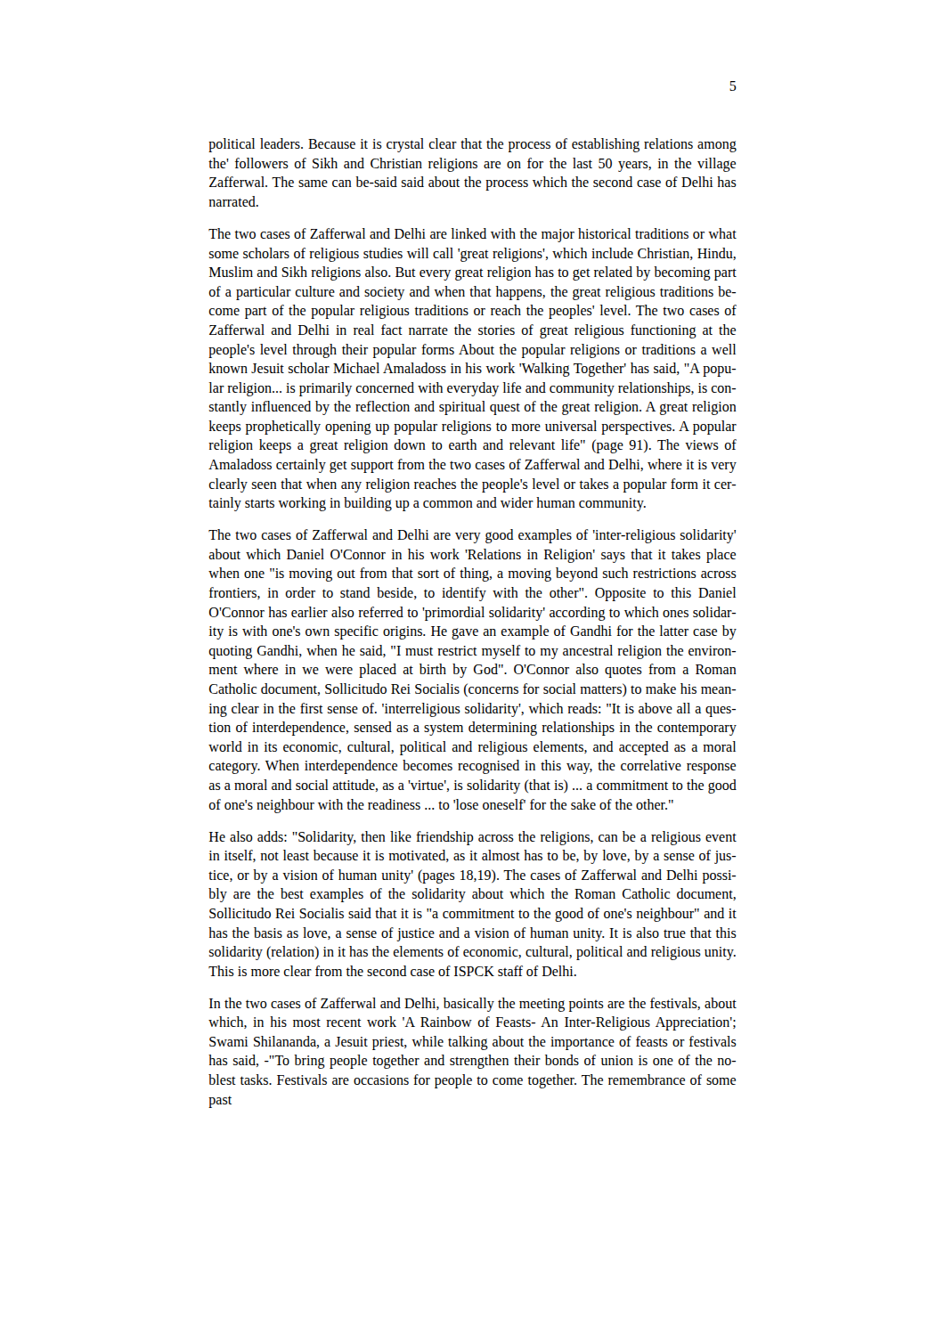5
political leaders. Because it is crystal clear that the process of establishing relations among the' followers of Sikh and Christian religions are on for the last 50 years, in the village Zafferwal. The same can be-said said about the process which the second case of Delhi has narrated.
The two cases of Zafferwal and Delhi are linked with the major historical traditions or what some scholars of religious studies will call 'great religions', which include Christian, Hindu, Muslim and Sikh religions also. But every great religion has to get related by becoming part of a particular culture and society and when that happens, the great religious traditions become part of the popular religious traditions or reach the peoples' level. The two cases of Zafferwal and Delhi in real fact narrate the stories of great religious functioning at the people's level through their popular forms About the popular religions or traditions a well known Jesuit scholar Michael Amaladoss in his work 'Walking Together' has said, "A popular religion... is primarily concerned with everyday life and community relationships, is constantly influenced by the reflection and spiritual quest of the great religion. A great religion keeps prophetically opening up popular religions to more universal perspectives. A popular religion keeps a great religion down to earth and relevant life" (page 91). The views of Amaladoss certainly get support from the two cases of Zafferwal and Delhi, where it is very clearly seen that when any religion reaches the people's level or takes a popular form it certainly starts working in building up a common and wider human community.
The two cases of Zafferwal and Delhi are very good examples of 'inter-religious solidarity' about which Daniel O'Connor in his work 'Relations in Religion' says that it takes place when one "is moving out from that sort of thing, a moving beyond such restrictions across frontiers, in order to stand beside, to identify with the other". Opposite to this Daniel O'Connor has earlier also referred to 'primordial solidarity' according to which ones solidarity is with one's own specific origins. He gave an example of Gandhi for the latter case by quoting Gandhi, when he said, "I must restrict myself to my ancestral religion the environment where in we were placed at birth by God". O'Connor also quotes from a Roman Catholic document, Sollicitudo Rei Socialis (concerns for social matters) to make his meaning clear in the first sense of. 'interreligious solidarity', which reads: "It is above all a question of interdependence, sensed as a system determining relationships in the contemporary world in its economic, cultural, political and religious elements, and accepted as a moral category. When interdependence becomes recognised in this way, the correlative response as a moral and social attitude, as a 'virtue', is solidarity (that is) ... a commitment to the good of one's neighbour with the readiness ... to 'lose oneself' for the sake of the other."
He also adds: "Solidarity, then like friendship across the religions, can be a religious event in itself, not least because it is motivated, as it almost has to be, by love, by a sense of justice, or by a vision of human unity' (pages 18,19). The cases of Zafferwal and Delhi possibly are the best examples of the solidarity about which the Roman Catholic document, Sollicitudo Rei Socialis said that it is "a commitment to the good of one's neighbour" and it has the basis as love, a sense of justice and a vision of human unity. It is also true that this solidarity (relation) in it has the elements of economic, cultural, political and religious unity. This is more clear from the second case of ISPCK staff of Delhi.
In the two cases of Zafferwal and Delhi, basically the meeting points are the festivals, about which, in his most recent work 'A Rainbow of Feasts- An Inter-Religious Appreciation'; Swami Shilananda, a Jesuit priest, while talking about the importance of feasts or festivals has said, -"To bring people together and strengthen their bonds of union is one of the noblest tasks. Festivals are occasions for people to come together. The remembrance of some past